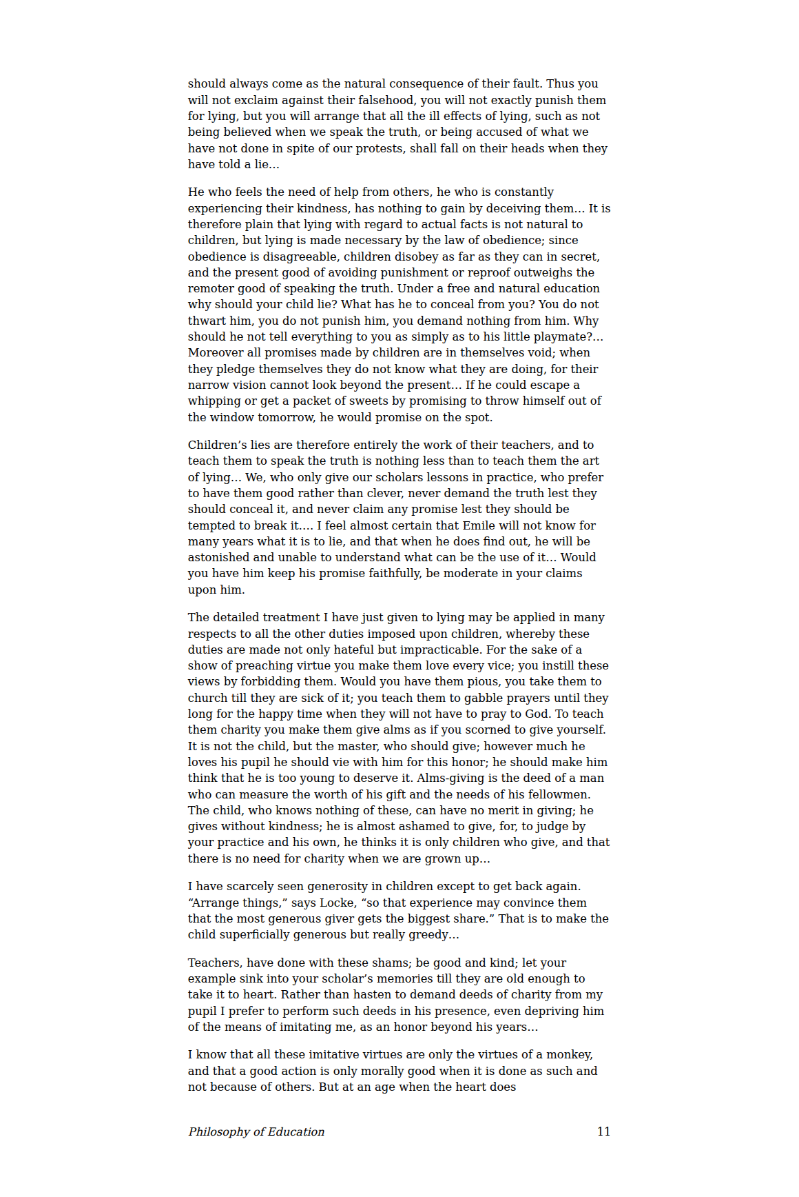should always come as the natural consequence of their fault. Thus you will not exclaim against their falsehood, you will not exactly punish them for lying, but you will arrange that all the ill effects of lying, such as not being believed when we speak the truth, or being accused of what we have not done in spite of our protests, shall fall on their heads when they have told a lie…
He who feels the need of help from others, he who is constantly experiencing their kindness, has nothing to gain by deceiving them… It is therefore plain that lying with regard to actual facts is not natural to children, but lying is made necessary by the law of obedience; since obedience is disagreeable, children disobey as far as they can in secret, and the present good of avoiding punishment or reproof outweighs the remoter good of speaking the truth. Under a free and natural education why should your child lie? What has he to conceal from you? You do not thwart him, you do not punish him, you demand nothing from him. Why should he not tell everything to you as simply as to his little playmate?… Moreover all promises made by children are in themselves void; when they pledge themselves they do not know what they are doing, for their narrow vision cannot look beyond the present… If he could escape a whipping or get a packet of sweets by promising to throw himself out of the window tomorrow, he would promise on the spot.
Children’s lies are therefore entirely the work of their teachers, and to teach them to speak the truth is nothing less than to teach them the art of lying… We, who only give our scholars lessons in practice, who prefer to have them good rather than clever, never demand the truth lest they should conceal it, and never claim any promise lest they should be tempted to break it…. I feel almost certain that Emile will not know for many years what it is to lie, and that when he does find out, he will be astonished and unable to understand what can be the use of it… Would you have him keep his promise faithfully, be moderate in your claims upon him.
The detailed treatment I have just given to lying may be applied in many respects to all the other duties imposed upon children, whereby these duties are made not only hateful but impracticable. For the sake of a show of preaching virtue you make them love every vice; you instill these views by forbidding them. Would you have them pious, you take them to church till they are sick of it; you teach them to gabble prayers until they long for the happy time when they will not have to pray to God. To teach them charity you make them give alms as if you scorned to give yourself. It is not the child, but the master, who should give; however much he loves his pupil he should vie with him for this honor; he should make him think that he is too young to deserve it. Alms-giving is the deed of a man who can measure the worth of his gift and the needs of his fellowmen. The child, who knows nothing of these, can have no merit in giving; he gives without kindness; he is almost ashamed to give, for, to judge by your practice and his own, he thinks it is only children who give, and that there is no need for charity when we are grown up…
I have scarcely seen generosity in children except to get back again. “Arrange things,” says Locke, “so that experience may convince them that the most generous giver gets the biggest share.” That is to make the child superficially generous but really greedy…
Teachers, have done with these shams; be good and kind; let your example sink into your scholar’s memories till they are old enough to take it to heart. Rather than hasten to demand deeds of charity from my pupil I prefer to perform such deeds in his presence, even depriving him of the means of imitating me, as an honor beyond his years…
I know that all these imitative virtues are only the virtues of a monkey, and that a good action is only morally good when it is done as such and not because of others. But at an age when the heart does
Philosophy of Education 11